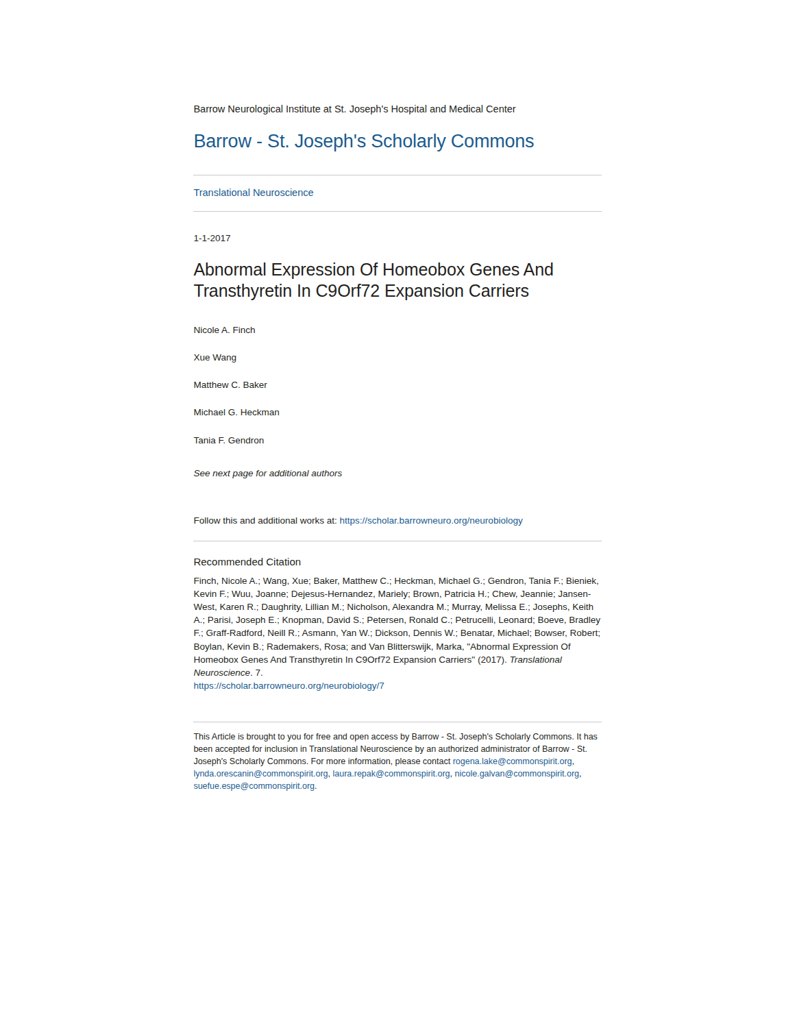Barrow Neurological Institute at St. Joseph's Hospital and Medical Center
Barrow - St. Joseph's Scholarly Commons
Translational Neuroscience
1-1-2017
Abnormal Expression Of Homeobox Genes And Transthyretin In C9Orf72 Expansion Carriers
Nicole A. Finch
Xue Wang
Matthew C. Baker
Michael G. Heckman
Tania F. Gendron
See next page for additional authors
Follow this and additional works at: https://scholar.barrowneuro.org/neurobiology
Recommended Citation
Finch, Nicole A.; Wang, Xue; Baker, Matthew C.; Heckman, Michael G.; Gendron, Tania F.; Bieniek, Kevin F.; Wuu, Joanne; Dejesus-Hernandez, Mariely; Brown, Patricia H.; Chew, Jeannie; Jansen-West, Karen R.; Daughrity, Lillian M.; Nicholson, Alexandra M.; Murray, Melissa E.; Josephs, Keith A.; Parisi, Joseph E.; Knopman, David S.; Petersen, Ronald C.; Petrucelli, Leonard; Boeve, Bradley F.; Graff-Radford, Neill R.; Asmann, Yan W.; Dickson, Dennis W.; Benatar, Michael; Bowser, Robert; Boylan, Kevin B.; Rademakers, Rosa; and Van Blitterswijk, Marka, "Abnormal Expression Of Homeobox Genes And Transthyretin In C9Orf72 Expansion Carriers" (2017). Translational Neuroscience. 7.
https://scholar.barrowneuro.org/neurobiology/7
This Article is brought to you for free and open access by Barrow - St. Joseph's Scholarly Commons. It has been accepted for inclusion in Translational Neuroscience by an authorized administrator of Barrow - St. Joseph's Scholarly Commons. For more information, please contact rogena.lake@commonspirit.org, lynda.orescanin@commonspirit.org, laura.repak@commonspirit.org, nicole.galvan@commonspirit.org, suefue.espe@commonspirit.org.